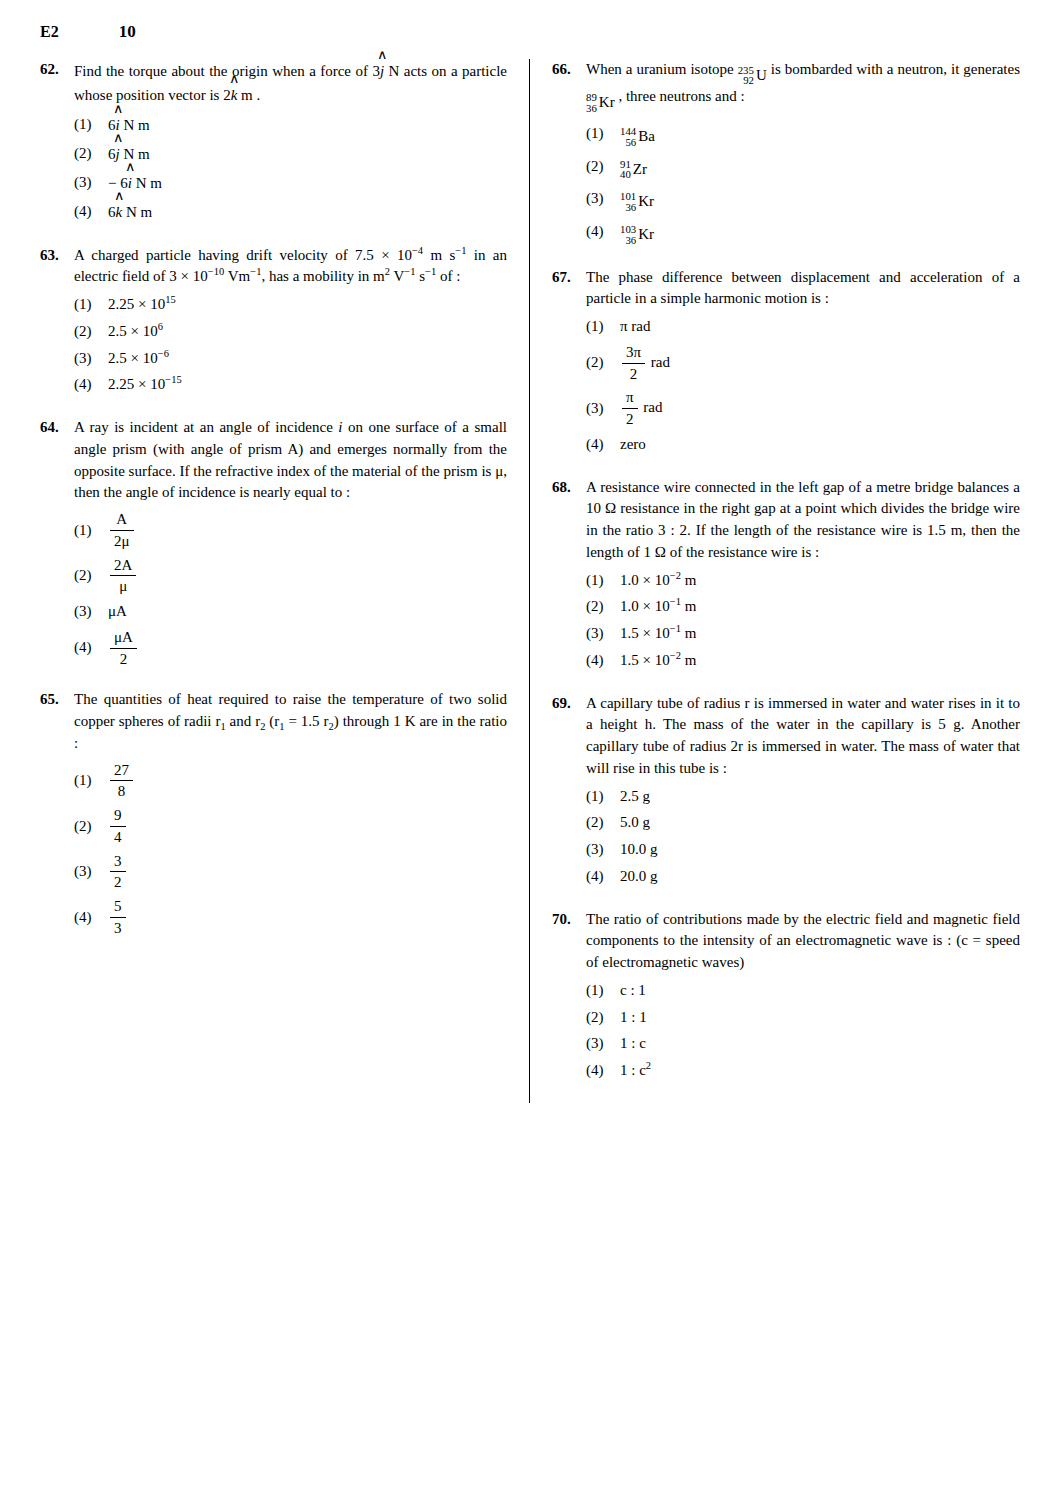E2 10
62.
Find the torque about the origin when a force of 3j N acts on a particle whose position vector is 2k m .
(1) 6i N m
(2) 6j N m
(3)− 6i N m
(4) 6k N m
63.
A charged particle having drift velocity of 7.5 × 10−4 m s−1 in an electric field of 3 × 10−10 Vm−1, has a mobility in m2 V−1 s−1 of :
(1) 2.25 × 1015
(2) 2.5 × 106
(3) 2.5 × 10−6
(4) 2.25 × 10−15
64.
A ray is incident at an angle of incidence i on one surface of a small angle prism (with angle of prism A) and emerges normally from the opposite surface. If the refractive index of the material of the prism is μ, then the angle of incidence is nearly equal to :
(1) A 2μ
(2) 2A μ
(3) μA
(4) μA 2
65.
The quantities of heat required to raise the temperature of two solid copper spheres of radii r1 and r2 (r1 = 1.5 r2) through 1 K are in the ratio :
(1) 278
(2) 94
(3) 32
(4) 53
66.
When a uranium isotope 23592 U is bombarded with a neutron, it generates 8936 Kr , three neutrons and :
(1) 14456 Ba
(2) 9140 Zr
(3) 10136 Kr
(4) 10336 Kr
67.
The phase difference between displacement and acceleration of a particle in a simple harmonic motion is :
(1) π rad
(2) 3π 2 rad
(3) π 2 rad
(4) zero
68.
A resistance wire connected in the left gap of a metre bridge balances a 10 Ω resistance in the right gap at a point which divides the bridge wire in the ratio 3 : 2. If the length of the resistance wire is 1.5 m, then the length of 1 Ω of the resistance wire is :
(1) 1.0 × 10−2 m
(2) 1.0 × 10−1 m
(3) 1.5 × 10−1 m
(4) 1.5 × 10−2 m
69.
A capillary tube of radius r is immersed in water and water rises in it to a height h. The mass of the water in the capillary is 5 g. Another capillary tube of radius 2r is immersed in water. The mass of water that will rise in this tube is :
(1) 2.5 g
(2) 5.0 g
(3) 10.0 g
(4) 20.0 g
70.
The ratio of contributions made by the electric field and magnetic field components to the intensity of an electromagnetic wave is : (c = speed of electromagnetic waves)
(1) c : 1
(2) 1 : 1
(3) 1 : c
(4) 1 : c2